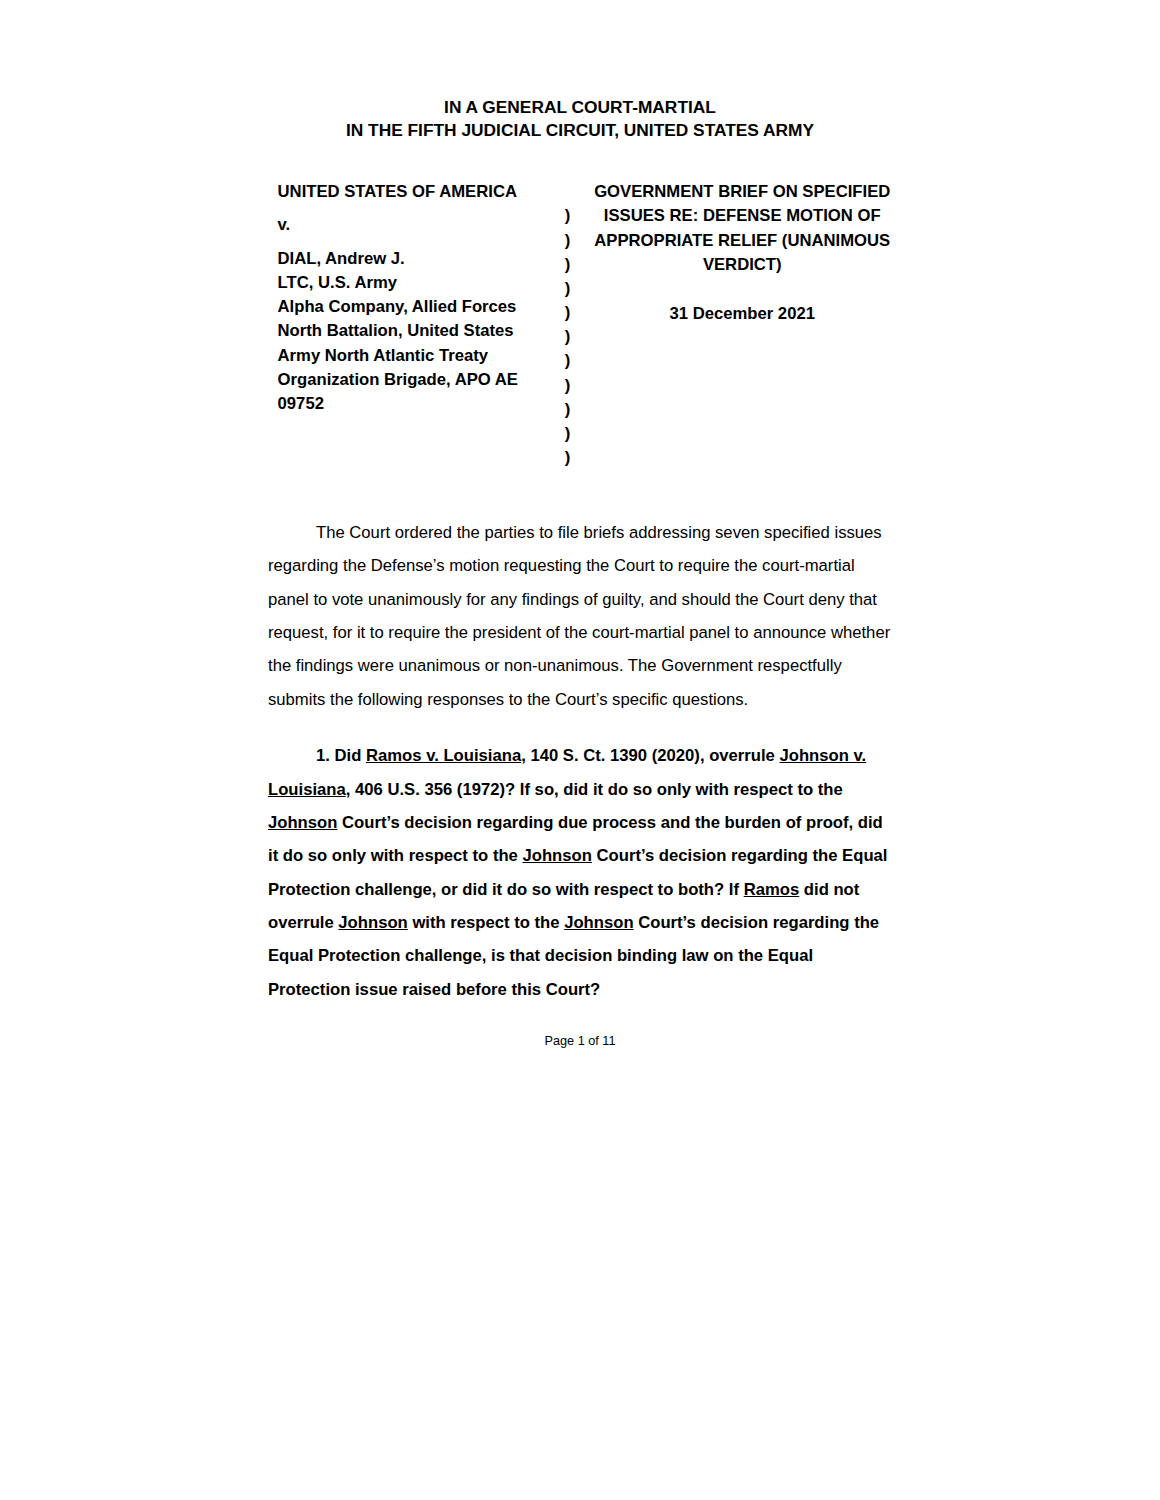IN A GENERAL COURT-MARTIAL
IN THE FIFTH JUDICIAL CIRCUIT, UNITED STATES ARMY
| UNITED STATES OF AMERICA v. DIAL, Andrew J. LTC, U.S. Army Alpha Company, Allied Forces North Battalion, United States Army North Atlantic Treaty Organization Brigade, APO AE 09752 | ) ) ) ) ) ) ) ) ) ) ) | GOVERNMENT BRIEF ON SPECIFIED ISSUES RE: DEFENSE MOTION OF APPROPRIATE RELIEF (UNANIMOUS VERDICT) 31 December 2021 |
The Court ordered the parties to file briefs addressing seven specified issues regarding the Defense’s motion requesting the Court to require the court-martial panel to vote unanimously for any findings of guilty, and should the Court deny that request, for it to require the president of the court-martial panel to announce whether the findings were unanimous or non-unanimous. The Government respectfully submits the following responses to the Court’s specific questions.
1. Did Ramos v. Louisiana, 140 S. Ct. 1390 (2020), overrule Johnson v. Louisiana, 406 U.S. 356 (1972)? If so, did it do so only with respect to the Johnson Court’s decision regarding due process and the burden of proof, did it do so only with respect to the Johnson Court’s decision regarding the Equal Protection challenge, or did it do so with respect to both? If Ramos did not overrule Johnson with respect to the Johnson Court’s decision regarding the Equal Protection challenge, is that decision binding law on the Equal Protection issue raised before this Court?
Page 1 of 11